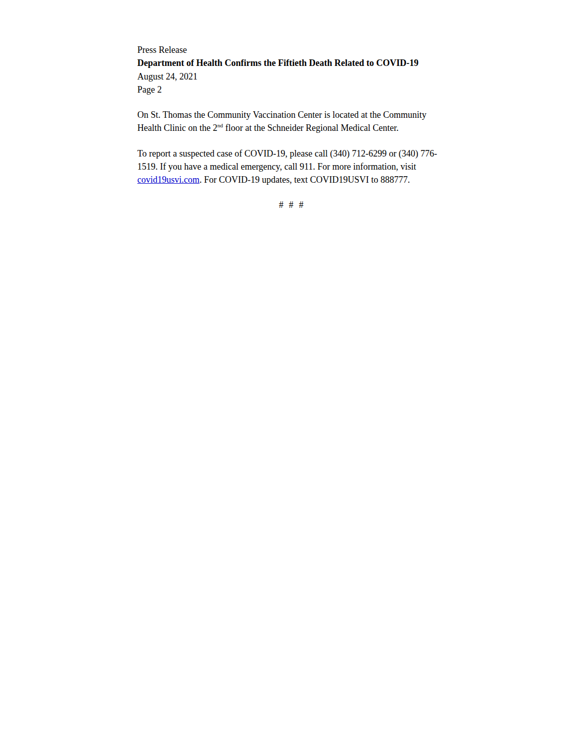Press Release
Department of Health Confirms the Fiftieth Death Related to COVID-19
August 24, 2021
Page 2
On St. Thomas the Community Vaccination Center is located at the Community Health Clinic on the 2nd floor at the Schneider Regional Medical Center.
To report a suspected case of COVID-19, please call (340) 712-6299 or (340) 776-1519. If you have a medical emergency, call 911. For more information, visit covid19usvi.com. For COVID-19 updates, text COVID19USVI to 888777.
# # #